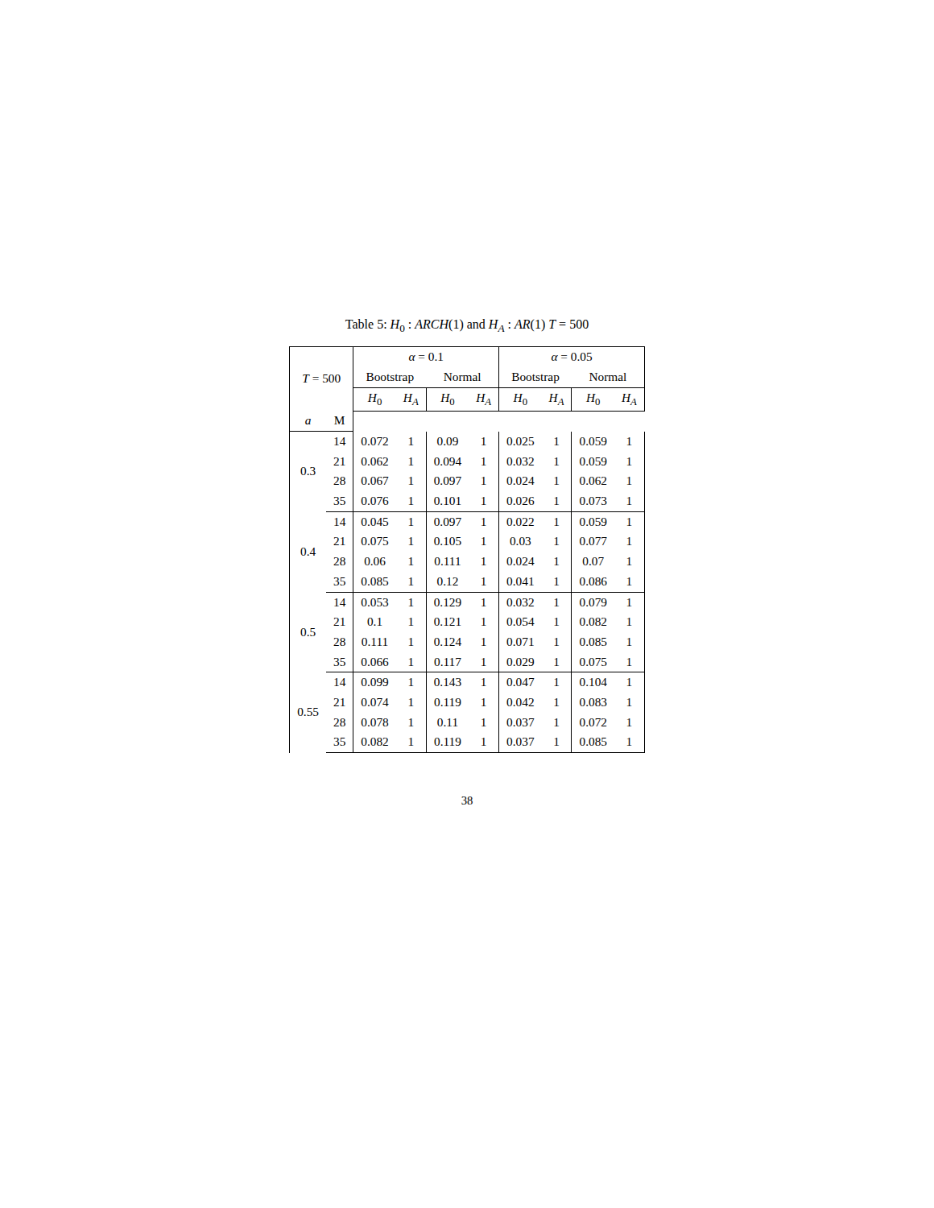Table 5: H0 : ARCH(1) and HA : AR(1) T = 500
| T = 500 | α = 0.1 | α = 0.05 |
| Bootstrap | Normal | Bootstrap | Normal |
| H 0 | H A | H 0 | H A | H 0 | H A | H 0 | H A |
| a | M | |
| 0.3 | 14 | 0.072 | 1 | 0.09 | 1 | 0.025 | 1 | 0.059 | 1 |
| 21 | 0.062 | 1 | 0.094 | 1 | 0.032 | 1 | 0.059 | 1 |
| 28 | 0.067 | 1 | 0.097 | 1 | 0.024 | 1 | 0.062 | 1 |
| 35 | 0.076 | 1 | 0.101 | 1 | 0.026 | 1 | 0.073 | 1 |
| 0.4 | 14 | 0.045 | 1 | 0.097 | 1 | 0.022 | 1 | 0.059 | 1 |
| 21 | 0.075 | 1 | 0.105 | 1 | 0.03 | 1 | 0.077 | 1 |
| 28 | 0.06 | 1 | 0.111 | 1 | 0.024 | 1 | 0.07 | 1 |
| 35 | 0.085 | 1 | 0.12 | 1 | 0.041 | 1 | 0.086 | 1 |
| 0.5 | 14 | 0.053 | 1 | 0.129 | 1 | 0.032 | 1 | 0.079 | 1 |
| 21 | 0.1 | 1 | 0.121 | 1 | 0.054 | 1 | 0.082 | 1 |
| 28 | 0.111 | 1 | 0.124 | 1 | 0.071 | 1 | 0.085 | 1 |
| 35 | 0.066 | 1 | 0.117 | 1 | 0.029 | 1 | 0.075 | 1 |
| 0.55 | 14 | 0.099 | 1 | 0.143 | 1 | 0.047 | 1 | 0.104 | 1 |
| 21 | 0.074 | 1 | 0.119 | 1 | 0.042 | 1 | 0.083 | 1 |
| 28 | 0.078 | 1 | 0.11 | 1 | 0.037 | 1 | 0.072 | 1 |
| 35 | 0.082 | 1 | 0.119 | 1 | 0.037 | 1 | 0.085 | 1 |
38